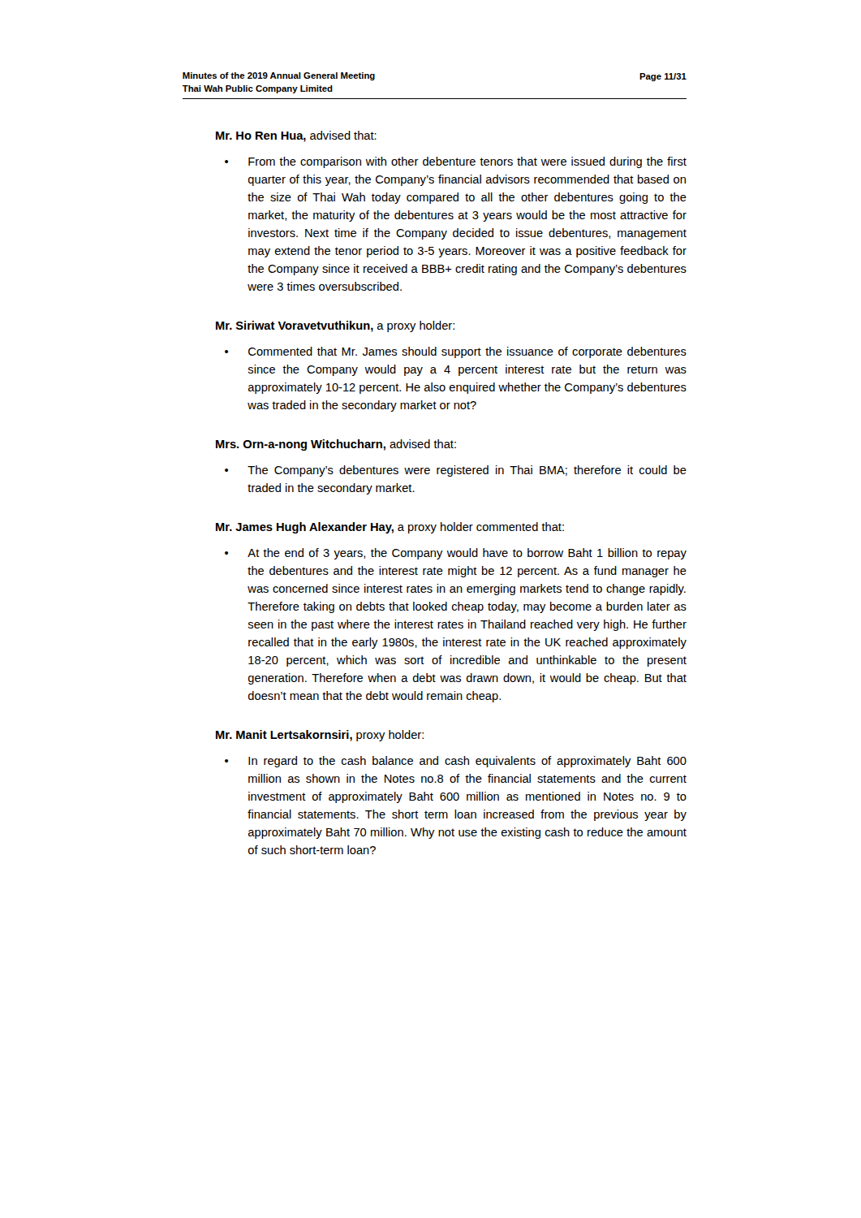Minutes of the 2019 Annual General Meeting
Thai Wah Public Company Limited
Page 11/31
Mr. Ho Ren Hua, advised that:
From the comparison with other debenture tenors that were issued during the first quarter of this year, the Company’s financial advisors recommended that based on the size of Thai Wah today compared to all the other debentures going to the market, the maturity of the debentures at 3 years would be the most attractive for investors. Next time if the Company decided to issue debentures, management may extend the tenor period to 3-5 years. Moreover it was a positive feedback for the Company since it received a BBB+ credit rating and the Company’s debentures were 3 times oversubscribed.
Mr. Siriwat Voravetvuthikun, a proxy holder:
Commented that Mr. James should support the issuance of corporate debentures since the Company would pay a 4 percent interest rate but the return was approximately 10-12 percent. He also enquired whether the Company’s debentures was traded in the secondary market or not?
Mrs. Orn-a-nong Witchucharn, advised that:
The Company’s debentures were registered in Thai BMA; therefore it could be traded in the secondary market.
Mr. James Hugh Alexander Hay, a proxy holder commented that:
At the end of 3 years, the Company would have to borrow Baht 1 billion to repay the debentures and the interest rate might be 12 percent. As a fund manager he was concerned since interest rates in an emerging markets tend to change rapidly. Therefore taking on debts that looked cheap today, may become a burden later as seen in the past where the interest rates in Thailand reached very high. He further recalled that in the early 1980s, the interest rate in the UK reached approximately 18-20 percent, which was sort of incredible and unthinkable to the present generation. Therefore when a debt was drawn down, it would be cheap. But that doesn’t mean that the debt would remain cheap.
Mr. Manit Lertsakornsiri, proxy holder:
In regard to the cash balance and cash equivalents of approximately Baht 600 million as shown in the Notes no.8 of the financial statements and the current investment of approximately Baht 600 million as mentioned in Notes no. 9 to financial statements. The short term loan increased from the previous year by approximately Baht 70 million. Why not use the existing cash to reduce the amount of such short-term loan?